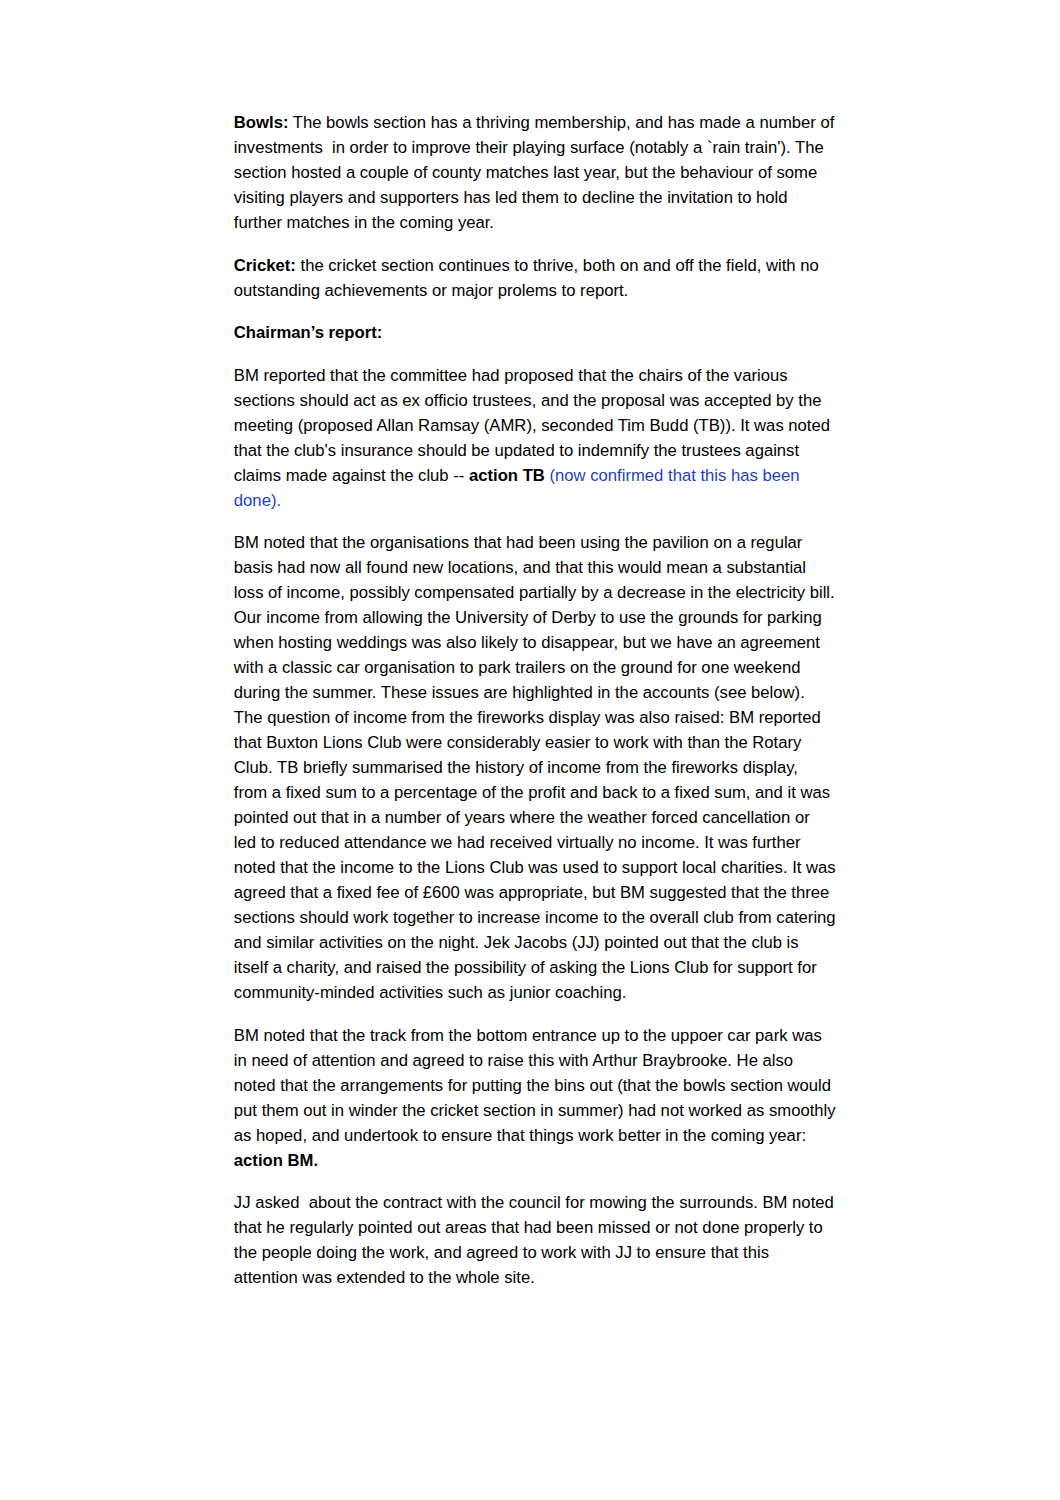Bowls: The bowls section has a thriving membership, and has made a number of investments in order to improve their playing surface (notably a `rain train'). The section hosted a couple of county matches last year, but the behaviour of some visiting players and supporters has led them to decline the invitation to hold further matches in the coming year.
Cricket: the cricket section continues to thrive, both on and off the field, with no outstanding achievements or major prolems to report.
Chairman’s report:
BM reported that the committee had proposed that the chairs of the various sections should act as ex officio trustees, and the proposal was accepted by the meeting (proposed Allan Ramsay (AMR), seconded Tim Budd (TB)). It was noted that the club's insurance should be updated to indemnify the trustees against claims made against the club -- action TB (now confirmed that this has been done).
BM noted that the organisations that had been using the pavilion on a regular basis had now all found new locations, and that this would mean a substantial loss of income, possibly compensated partially by a decrease in the electricity bill. Our income from allowing the University of Derby to use the grounds for parking when hosting weddings was also likely to disappear, but we have an agreement with a classic car organisation to park trailers on the ground for one weekend during the summer. These issues are highlighted in the accounts (see below). The question of income from the fireworks display was also raised: BM reported that Buxton Lions Club were considerably easier to work with than the Rotary Club. TB briefly summarised the history of income from the fireworks display, from a fixed sum to a percentage of the profit and back to a fixed sum, and it was pointed out that in a number of years where the weather forced cancellation or led to reduced attendance we had received virtually no income. It was further noted that the income to the Lions Club was used to support local charities. It was agreed that a fixed fee of £600 was appropriate, but BM suggested that the three sections should work together to increase income to the overall club from catering and similar activities on the night. Jek Jacobs (JJ) pointed out that the club is itself a charity, and raised the possibility of asking the Lions Club for support for community-minded activities such as junior coaching.
BM noted that the track from the bottom entrance up to the uppoer car park was in need of attention and agreed to raise this with Arthur Braybrooke. He also noted that the arrangements for putting the bins out (that the bowls section would put them out in winder the cricket section in summer) had not worked as smoothly as hoped, and undertook to ensure that things work better in the coming year: action BM.
JJ asked about the contract with the council for mowing the surrounds. BM noted that he regularly pointed out areas that had been missed or not done properly to the people doing the work, and agreed to work with JJ to ensure that this attention was extended to the whole site.